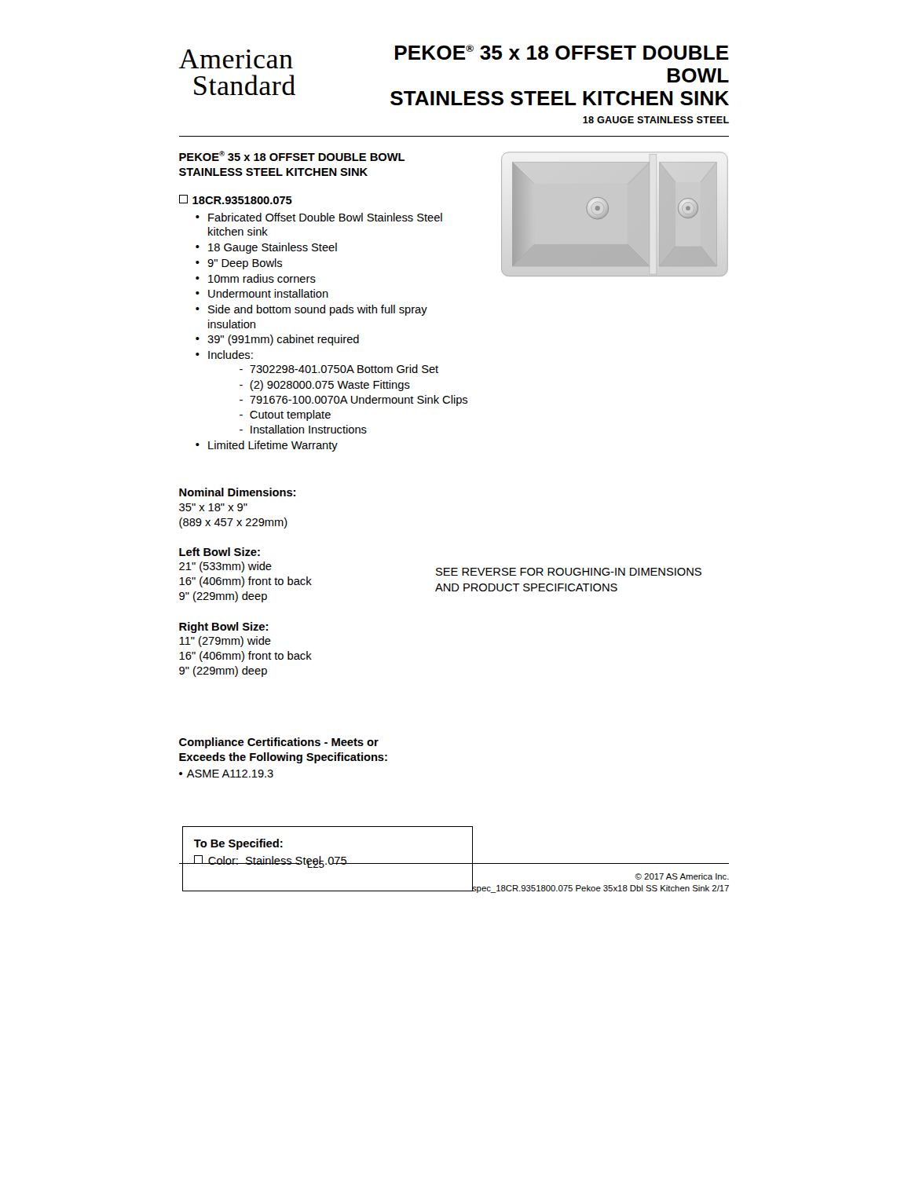American
Standard
PEKOE® 35 x 18 OFFSET DOUBLE BOWL
STAINLESS STEEL KITCHEN SINK
18 GAUGE STAINLESS STEEL
PEKOE® 35 x 18 OFFSET DOUBLE BOWL
STAINLESS STEEL KITCHEN SINK
18CR.9351800.075
Fabricated Offset Double Bowl Stainless Steel
kitchen sink
18 Gauge Stainless Steel
9" Deep Bowls
10mm radius corners
Undermount installation
Side and bottom sound pads with full spray insulation
39" (991mm) cabinet required
Includes:
7302298-401.0750A Bottom Grid Set
(2) 9028000.075 Waste Fittings
791676-100.0070A Undermount Sink Clips
Cutout template
Installation Instructions
Limited Lifetime Warranty
Nominal Dimensions:
35" x 18" x 9"
(889 x 457 x 229mm)
Left Bowl Size:
21" (533mm) wide
16" (406mm) front to back
9" (229mm) deep
Right Bowl Size:
11" (279mm) wide
16" (406mm) front to back
9" (229mm) deep
SEE REVERSE FOR ROUGHING-IN DIMENSIONS
AND PRODUCT SPECIFICATIONS
Compliance Certifications - Meets or
Exceeds the Following Specifications:
ASME A112.19.3
To Be Specified:
Color: Stainless Steel .075
L25
© 2017 AS America Inc.
spec_18CR.9351800.075 Pekoe 35x18 Dbl SS Kitchen Sink 2/17